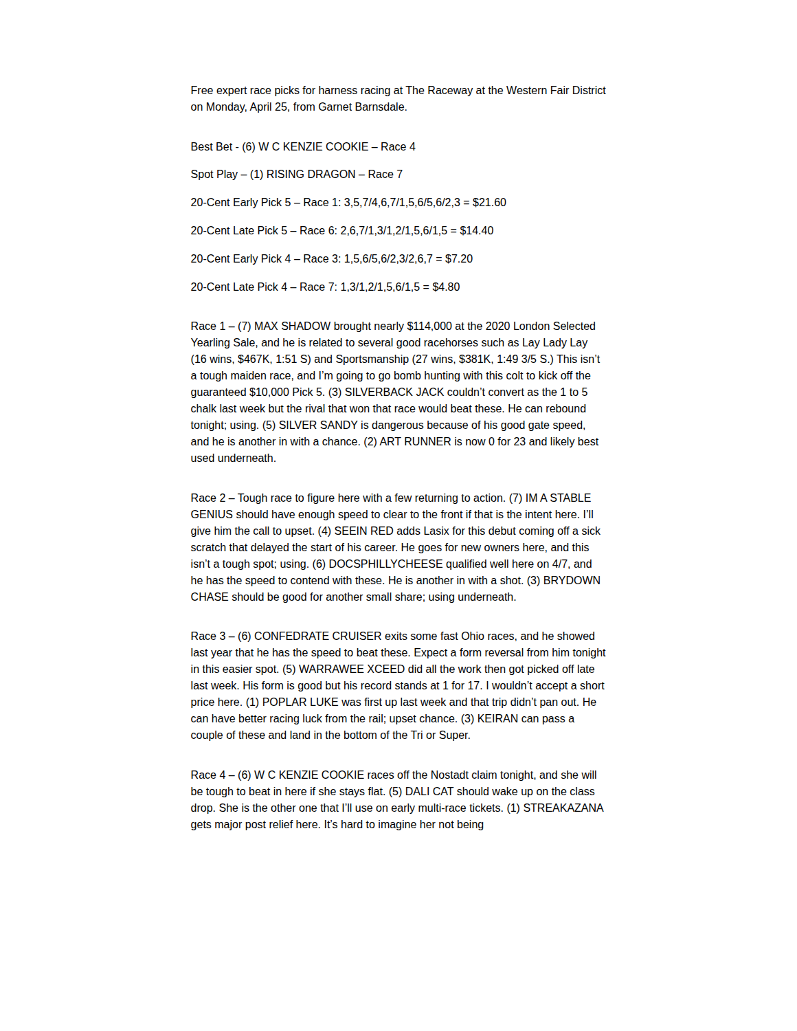Free expert race picks for harness racing at The Raceway at the Western Fair District on Monday, April 25, from Garnet Barnsdale.
Best Bet - (6) W C KENZIE COOKIE – Race 4
Spot Play – (1) RISING DRAGON – Race 7
20-Cent Early Pick 5 – Race 1: 3,5,7/4,6,7/1,5,6/5,6/2,3 = $21.60
20-Cent Late Pick 5 – Race 6: 2,6,7/1,3/1,2/1,5,6/1,5 = $14.40
20-Cent Early Pick 4 – Race 3: 1,5,6/5,6/2,3/2,6,7 = $7.20
20-Cent Late Pick 4 – Race 7: 1,3/1,2/1,5,6/1,5 = $4.80
Race 1 – (7) MAX SHADOW brought nearly $114,000 at the 2020 London Selected Yearling Sale, and he is related to several good racehorses such as Lay Lady Lay (16 wins, $467K, 1:51 S) and Sportsmanship (27 wins, $381K, 1:49 3/5 S.) This isn’t a tough maiden race, and I’m going to go bomb hunting with this colt to kick off the guaranteed $10,000 Pick 5. (3) SILVERBACK JACK couldn’t convert as the 1 to 5 chalk last week but the rival that won that race would beat these. He can rebound tonight; using. (5) SILVER SANDY is dangerous because of his good gate speed, and he is another in with a chance. (2) ART RUNNER is now 0 for 23 and likely best used underneath.
Race 2 – Tough race to figure here with a few returning to action. (7) IM A STABLE GENIUS should have enough speed to clear to the front if that is the intent here. I’ll give him the call to upset. (4) SEEIN RED adds Lasix for this debut coming off a sick scratch that delayed the start of his career. He goes for new owners here, and this isn’t a tough spot; using. (6) DOCSPHILLYCHEESE qualified well here on 4/7, and he has the speed to contend with these. He is another in with a shot. (3) BRYDOWN CHASE should be good for another small share; using underneath.
Race 3 – (6) CONFEDRATE CRUISER exits some fast Ohio races, and he showed last year that he has the speed to beat these. Expect a form reversal from him tonight in this easier spot. (5) WARRAWEE XCEED did all the work then got picked off late last week. His form is good but his record stands at 1 for 17. I wouldn’t accept a short price here. (1) POPLAR LUKE was first up last week and that trip didn’t pan out. He can have better racing luck from the rail; upset chance. (3) KEIRAN can pass a couple of these and land in the bottom of the Tri or Super.
Race 4 – (6) W C KENZIE COOKIE races off the Nostadt claim tonight, and she will be tough to beat in here if she stays flat. (5) DALI CAT should wake up on the class drop. She is the other one that I’ll use on early multi-race tickets. (1) STREAKAZANA gets major post relief here. It’s hard to imagine her not being